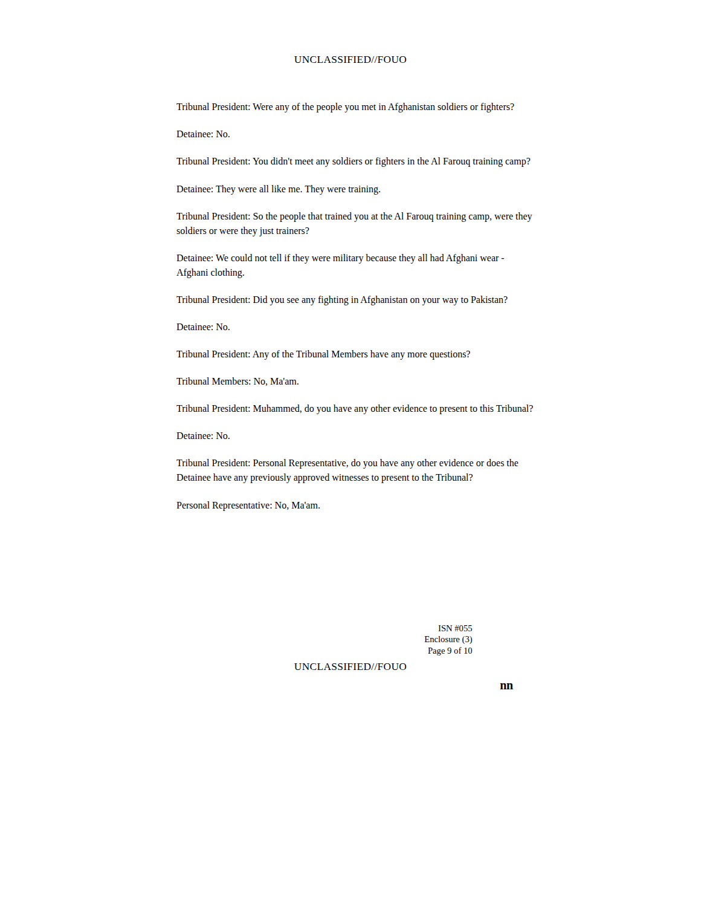UNCLASSIFIED//FOUO
Tribunal President: Were any of the people you met in Afghanistan soldiers or fighters?
Detainee: No.
Tribunal President: You didn't meet any soldiers or fighters in the Al Farouq training camp?
Detainee: They were all like me. They were training.
Tribunal President: So the people that trained you at the Al Farouq training camp, were they soldiers or were they just trainers?
Detainee: We could not tell if they were military because they all had Afghani wear - Afghani clothing.
Tribunal President: Did you see any fighting in Afghanistan on your way to Pakistan?
Detainee: No.
Tribunal President: Any of the Tribunal Members have any more questions?
Tribunal Members: No, Ma'am.
Tribunal President: Muhammed, do you have any other evidence to present to this Tribunal?
Detainee: No.
Tribunal President: Personal Representative, do you have any other evidence or does the Detainee have any previously approved witnesses to present to the Tribunal?
Personal Representative: No, Ma'am.
ISN #055
Enclosure (3)
Page 9 of 10
UNCLASSIFIED//FOUO
nn